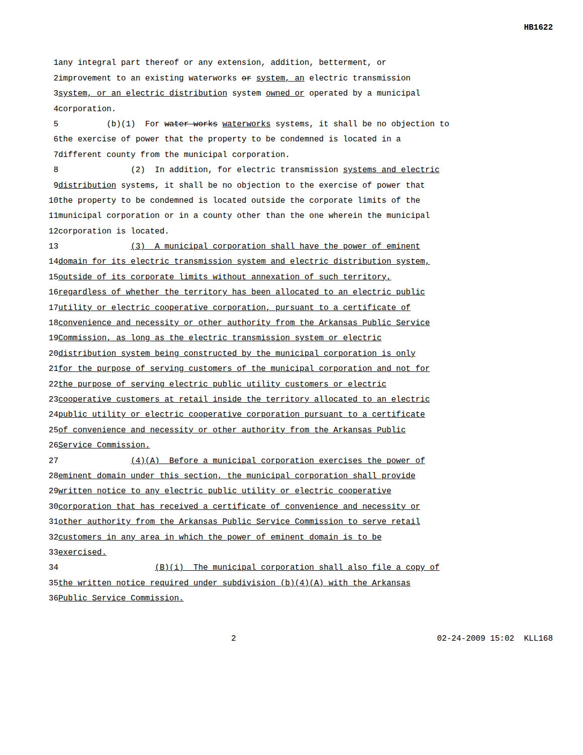HB1622
| 1 | any integral part thereof or any extension, addition, betterment, or |
| 2 | improvement to an existing waterworks or system, an electric transmission |
| 3 | system, or an electric distribution system owned or operated by a municipal |
| 4 | corporation. |
| 5 | (b)(1) For water works waterworks systems, it shall be no objection to |
| 6 | the exercise of power that the property to be condemned is located in a |
| 7 | different county from the municipal corporation. |
| 8 | (2) In addition, for electric transmission systems and electric |
| 9 | distribution systems, it shall be no objection to the exercise of power that |
| 10 | the property to be condemned is located outside the corporate limits of the |
| 11 | municipal corporation or in a county other than the one wherein the municipal |
| 12 | corporation is located. |
| 13 | (3) A municipal corporation shall have the power of eminent |
| 14 | domain for its electric transmission system and electric distribution system, |
| 15 | outside of its corporate limits without annexation of such territory, |
| 16 | regardless of whether the territory has been allocated to an electric public |
| 17 | utility or electric cooperative corporation, pursuant to a certificate of |
| 18 | convenience and necessity or other authority from the Arkansas Public Service |
| 19 | Commission, as long as the electric transmission system or electric |
| 20 | distribution system being constructed by the municipal corporation is only |
| 21 | for the purpose of serving customers of the municipal corporation and not for |
| 22 | the purpose of serving electric public utility customers or electric |
| 23 | cooperative customers at retail inside the territory allocated to an electric |
| 24 | public utility or electric cooperative corporation pursuant to a certificate |
| 25 | of convenience and necessity or other authority from the Arkansas Public |
| 26 | Service Commission. |
| 27 | (4)(A) Before a municipal corporation exercises the power of |
| 28 | eminent domain under this section, the municipal corporation shall provide |
| 29 | written notice to any electric public utility or electric cooperative |
| 30 | corporation that has received a certificate of convenience and necessity or |
| 31 | other authority from the Arkansas Public Service Commission to serve retail |
| 32 | customers in any area in which the power of eminent domain is to be |
| 33 | exercised. |
| 34 | (B)(i) The municipal corporation shall also file a copy of |
| 35 | the written notice required under subdivision (b)(4)(A) with the Arkansas |
| 36 | Public Service Commission. |
2 02-24-2009 15:02 KLL168